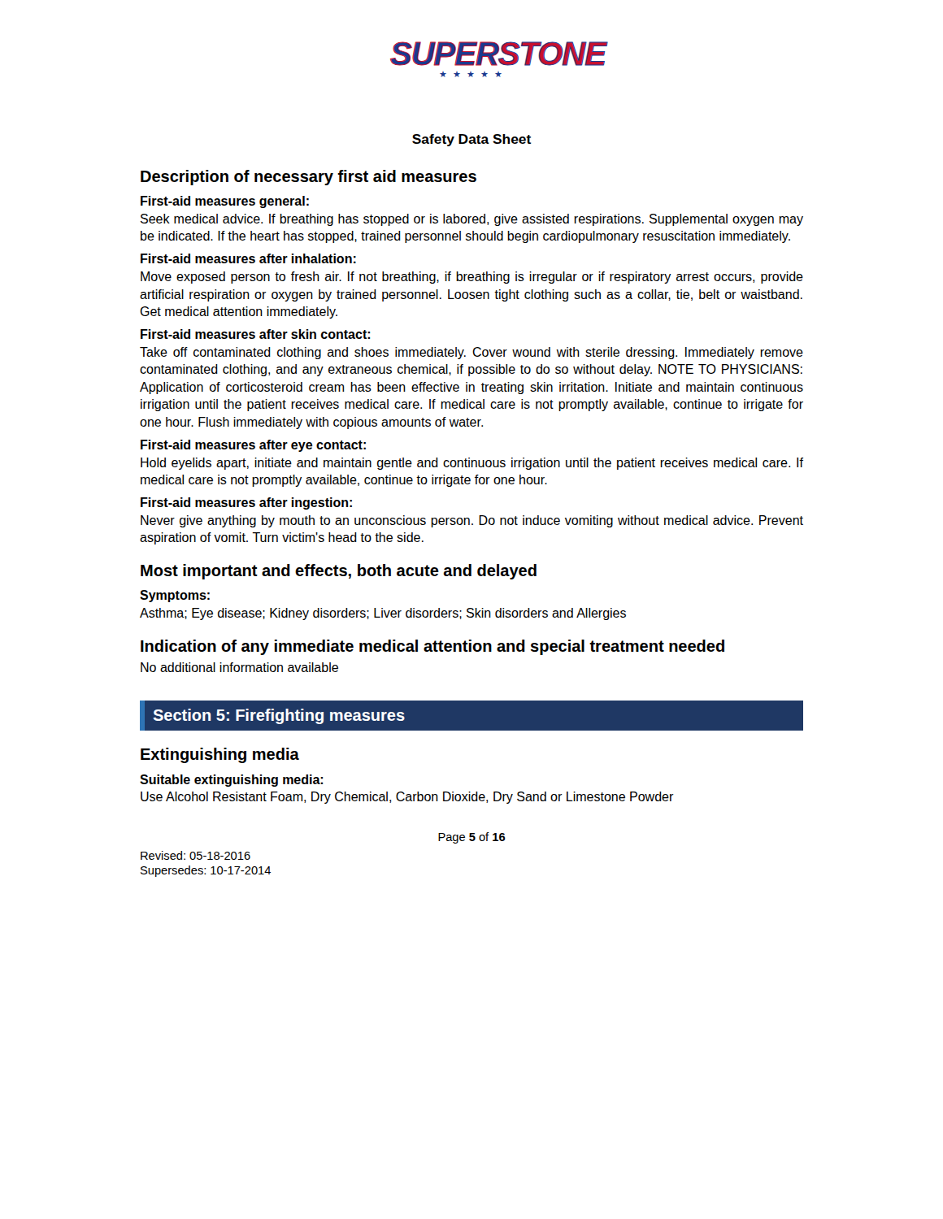SUPER STONE
★ ★ ★ ★ ★
Safety Data Sheet
Description of necessary first aid measures
First-aid measures general:
Seek medical advice. If breathing has stopped or is labored, give assisted respirations. Supplemental oxygen may be indicated. If the heart has stopped, trained personnel should begin cardiopulmonary resuscitation immediately.
First-aid measures after inhalation:
Move exposed person to fresh air. If not breathing, if breathing is irregular or if respiratory arrest occurs, provide artificial respiration or oxygen by trained personnel. Loosen tight clothing such as a collar, tie, belt or waistband. Get medical attention immediately.
First-aid measures after skin contact:
Take off contaminated clothing and shoes immediately. Cover wound with sterile dressing. Immediately remove contaminated clothing, and any extraneous chemical, if possible to do so without delay. NOTE TO PHYSICIANS: Application of corticosteroid cream has been effective in treating skin irritation. Initiate and maintain continuous irrigation until the patient receives medical care. If medical care is not promptly available, continue to irrigate for one hour. Flush immediately with copious amounts of water.
First-aid measures after eye contact:
Hold eyelids apart, initiate and maintain gentle and continuous irrigation until the patient receives medical care. If medical care is not promptly available, continue to irrigate for one hour.
First-aid measures after ingestion:
Never give anything by mouth to an unconscious person. Do not induce vomiting without medical advice. Prevent aspiration of vomit. Turn victim's head to the side.
Most important and effects, both acute and delayed
Symptoms:
Asthma; Eye disease; Kidney disorders; Liver disorders; Skin disorders and Allergies
Indication of any immediate medical attention and special treatment needed
No additional information available
Section 5: Firefighting measures
Extinguishing media
Suitable extinguishing media:
Use Alcohol Resistant Foam, Dry Chemical, Carbon Dioxide, Dry Sand or Limestone Powder
Page 5 of 16
Revised: 05-18-2016
Supersedes: 10-17-2014